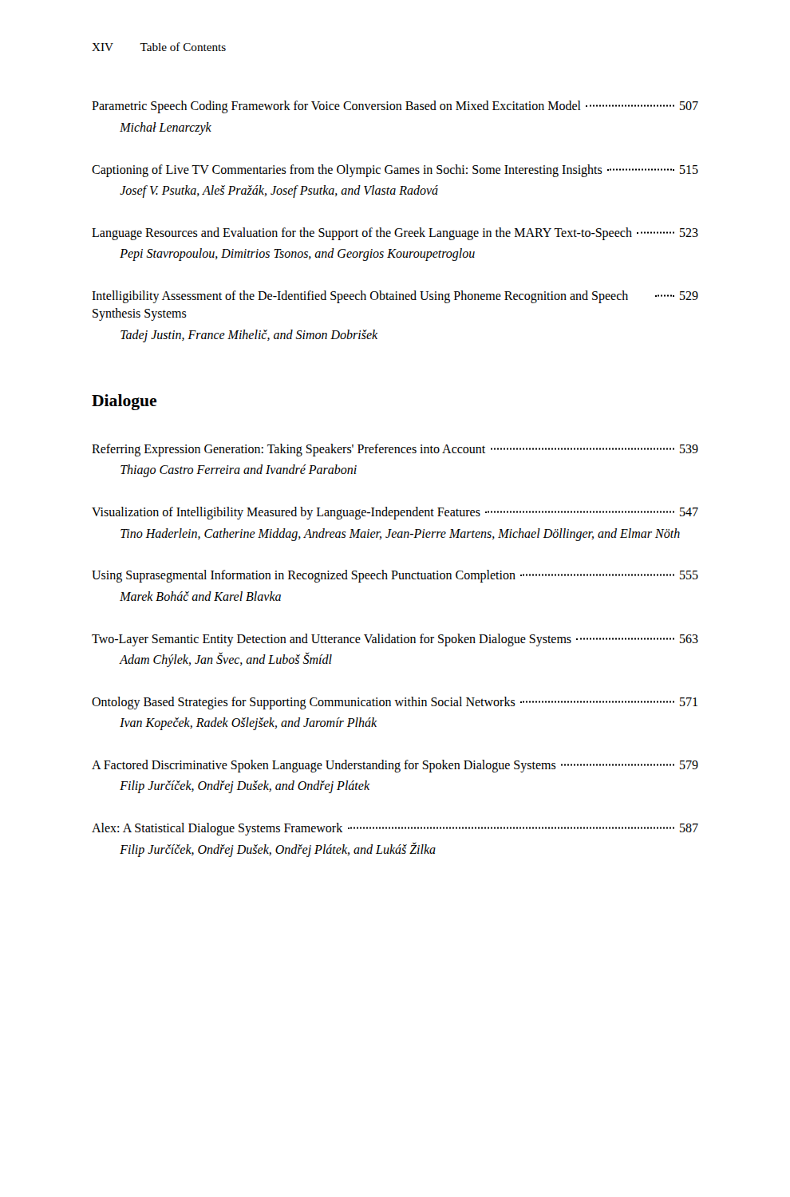XIV Table of Contents
Parametric Speech Coding Framework for Voice Conversion Based on Mixed Excitation Model 507
Michał Lenarczyk
Captioning of Live TV Commentaries from the Olympic Games in Sochi: Some Interesting Insights 515
Josef V. Psutka, Aleš Pražák, Josef Psutka, and Vlasta Radová
Language Resources and Evaluation for the Support of the Greek Language in the MARY Text-to-Speech 523
Pepi Stavropoulou, Dimitrios Tsonos, and Georgios Kouroupetroglou
Intelligibility Assessment of the De-Identified Speech Obtained Using Phoneme Recognition and Speech Synthesis Systems 529
Tadej Justin, France Mihelič, and Simon Dobrišek
Dialogue
Referring Expression Generation: Taking Speakers' Preferences into Account 539
Thiago Castro Ferreira and Ivandré Paraboni
Visualization of Intelligibility Measured by Language-Independent Features 547
Tino Haderlein, Catherine Middag, Andreas Maier, Jean-Pierre Martens, Michael Döllinger, and Elmar Nöth
Using Suprasegmental Information in Recognized Speech Punctuation Completion 555
Marek Boháč and Karel Blavka
Two-Layer Semantic Entity Detection and Utterance Validation for Spoken Dialogue Systems 563
Adam Chýlek, Jan Švec, and Luboš Šmídl
Ontology Based Strategies for Supporting Communication within Social Networks 571
Ivan Kopeček, Radek Ošlejšek, and Jaromír Plhák
A Factored Discriminative Spoken Language Understanding for Spoken Dialogue Systems 579
Filip Jurčíček, Ondřej Dušek, and Ondřej Plátek
Alex: A Statistical Dialogue Systems Framework 587
Filip Jurčíček, Ondřej Dušek, Ondřej Plátek, and Lukáš Žilka